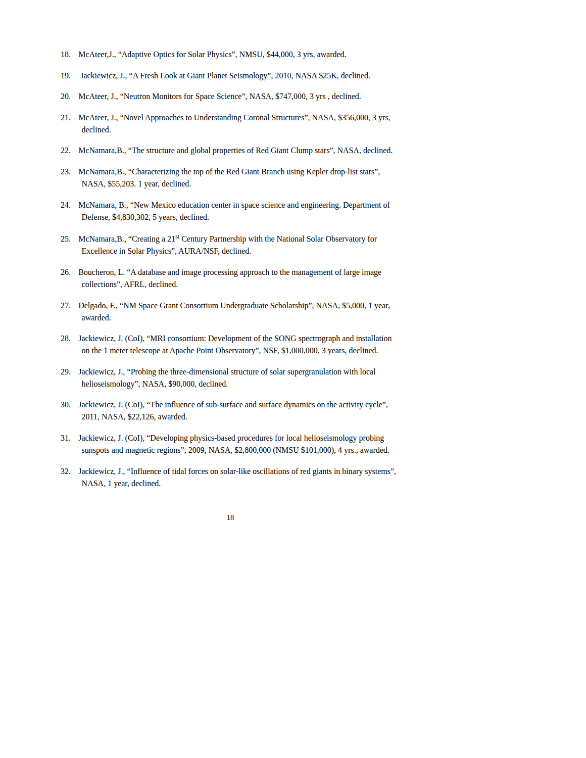18. McAteer,J., “Adaptive Optics for Solar Physics”, NMSU, $44,000, 3 yrs, awarded.
19. Jackiewicz, J., “A Fresh Look at Giant Planet Seismology”, 2010, NASA $25K, declined.
20. McAteer, J., “Neutron Monitors for Space Science”, NASA, $747,000, 3 yrs , declined.
21. McAteer, J., “Novel Approaches to Understanding Coronal Structures”, NASA, $356,000, 3 yrs, declined.
22. McNamara,B., “The structure and global properties of Red Giant Clump stars”, NASA, declined.
23. McNamara,B., “Characterizing the top of the Red Giant Branch using Kepler drop-list stars”, NASA, $55,203. 1 year, declined.
24. McNamara, B., “New Mexico education center in space science and engineering. Department of Defense, $4,830,302, 5 years, declined.
25. McNamara,B., “Creating a 21st Century Partnership with the National Solar Observatory for Excellence in Solar Physics”, AURA/NSF, declined.
26. Boucheron, L. “A database and image processing approach to the management of large image collections”, AFRL, declined.
27. Delgado, F., “NM Space Grant Consortium Undergraduate Scholarship”, NASA, $5,000, 1 year, awarded.
28. Jackiewicz, J. (CoI), “MRI consortium: Development of the SONG spectrograph and installation on the 1 meter telescope at Apache Point Observatory”, NSF, $1,000,000, 3 years, declined.
29. Jackiewicz, J., “Probing the three-dimensional structure of solar supergranulation with local helioseismology”, NASA, $90,000, declined.
30. Jackiewicz, J. (CoI), “The influence of sub-surface and surface dynamics on the activity cycle”, 2011, NASA, $22,126, awarded.
31. Jackiewicz, J. (CoI), “Developing physics-based procedures for local helioseismology probing sunspots and magnetic regions”, 2009, NASA, $2,800,000 (NMSU $101,000), 4 yrs., awarded.
32. Jackiewicz, J., “Influence of tidal forces on solar-like oscillations of red giants in binary systems”, NASA, 1 year, declined.
18